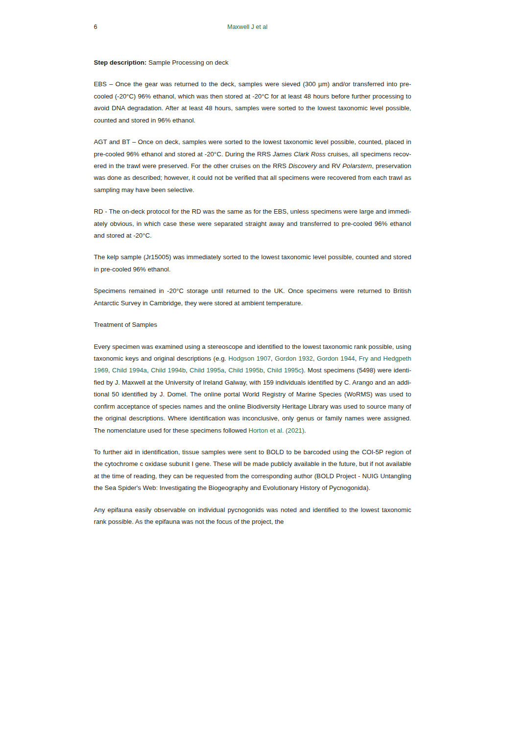6 Maxwell J et al
Step description: Sample Processing on deck
EBS – Once the gear was returned to the deck, samples were sieved (300 µm) and/or transferred into pre-cooled (-20°C) 96% ethanol, which was then stored at -20°C for at least 48 hours before further processing to avoid DNA degradation. After at least 48 hours, samples were sorted to the lowest taxonomic level possible, counted and stored in 96% ethanol.
AGT and BT – Once on deck, samples were sorted to the lowest taxonomic level possible, counted, placed in pre-cooled 96% ethanol and stored at -20°C. During the RRS James Clark Ross cruises, all specimens recovered in the trawl were preserved. For the other cruises on the RRS Discovery and RV Polarstern, preservation was done as described; however, it could not be verified that all specimens were recovered from each trawl as sampling may have been selective.
RD - The on-deck protocol for the RD was the same as for the EBS, unless specimens were large and immediately obvious, in which case these were separated straight away and transferred to pre-cooled 96% ethanol and stored at -20°C.
The kelp sample (Jr15005) was immediately sorted to the lowest taxonomic level possible, counted and stored in pre-cooled 96% ethanol.
Specimens remained in -20°C storage until returned to the UK. Once specimens were returned to British Antarctic Survey in Cambridge, they were stored at ambient temperature.
Treatment of Samples
Every specimen was examined using a stereoscope and identified to the lowest taxonomic rank possible, using taxonomic keys and original descriptions (e.g. Hodgson 1907, Gordon 1932, Gordon 1944, Fry and Hedgpeth 1969, Child 1994a, Child 1994b, Child 1995a, Child 1995b, Child 1995c). Most specimens (5498) were identified by J. Maxwell at the University of Ireland Galway, with 159 individuals identified by C. Arango and an additional 50 identified by J. Domel. The online portal World Registry of Marine Species (WoRMS) was used to confirm acceptance of species names and the online Biodiversity Heritage Library was used to source many of the original descriptions. Where identification was inconclusive, only genus or family names were assigned. The nomenclature used for these specimens followed Horton et al. (2021).
To further aid in identification, tissue samples were sent to BOLD to be barcoded using the COI-5P region of the cytochrome c oxidase subunit I gene. These will be made publicly available in the future, but if not available at the time of reading, they can be requested from the corresponding author (BOLD Project - NUIG Untangling the Sea Spider's Web: Investigating the Biogeography and Evolutionary History of Pycnogonida).
Any epifauna easily observable on individual pycnogonids was noted and identified to the lowest taxonomic rank possible. As the epifauna was not the focus of the project, the